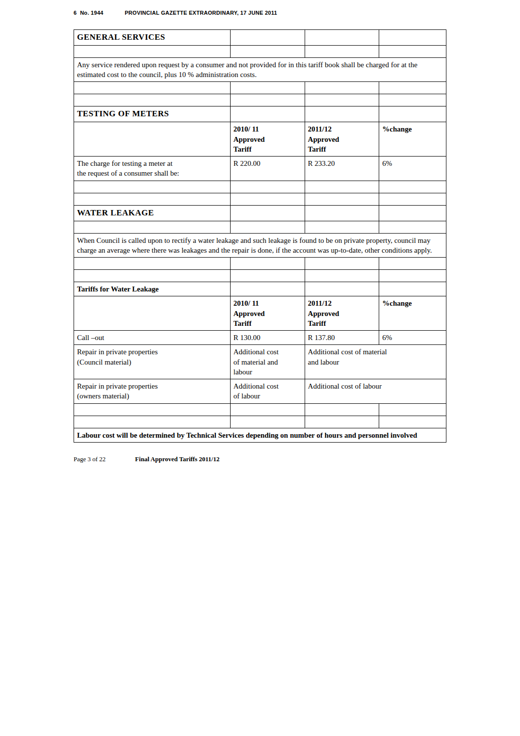6 No. 1944 PROVINCIAL GAZETTE EXTRAORDINARY, 17 JUNE 2011
| GENERAL SERVICES | | | |
| Any service rendered upon request by a consumer and not provided for in this tariff book shall be charged for at the estimated cost to the council, plus 10 % administration costs. |
| TESTING OF METERS | | | |
| | 2010/ 11 Approved Tariff | 2011/12 Approved Tariff | %change |
| The charge for testing a meter at the request of a consumer shall be: | R 220.00 | R 233.20 | 6% |
| WATER LEAKAGE | | | |
| When Council is called upon to rectify a water leakage and such leakage is found to be on private property, council may charge an average where there was leakages and the repair is done, if the account was up-to-date, other conditions apply. |
| Tariffs for Water Leakage | | | |
| | 2010/ 11 Approved Tariff | 2011/12 Approved Tariff | %change |
| Call –out | R 130.00 | R 137.80 | 6% |
| Repair in private properties (Council material) | Additional cost of material and labour | Additional cost of material and labour |
| Repair in private properties (owners material) | Additional cost of labour | Additional cost of labour |
| Labour cost will be determined by Technical Services depending on number of hours and personnel involved |
Page 3 of 22 Final Approved Tariffs 2011/12